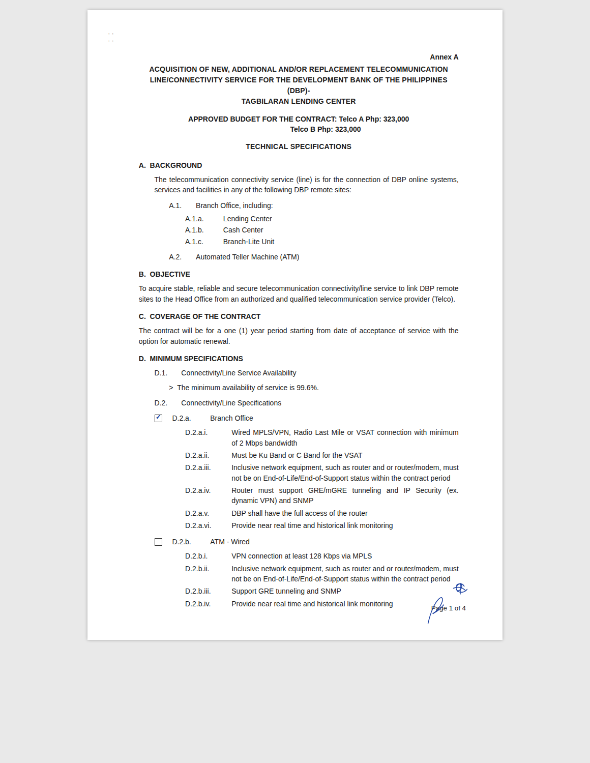· ·
· ·
Annex A
ACQUISITION OF NEW, ADDITIONAL AND/OR REPLACEMENT TELECOMMUNICATION
LINE/CONNECTIVITY SERVICE FOR THE DEVELOPMENT BANK OF THE PHILIPPINES (DBP)-
TAGBILARAN LENDING CENTER
APPROVED BUDGET FOR THE CONTRACT: Telco A Php: 323,000 Telco B Php: 323,000
TECHNICAL SPECIFICATIONS
A. BACKGROUND
The telecommunication connectivity service (line) is for the connection of DBP online systems, services and facilities in any of the following DBP remote sites:
A.1. Branch Office, including:
A.1.a. Lending Center
A.1.b. Cash Center
A.1.c. Branch-Lite Unit
A.2. Automated Teller Machine (ATM)
B. OBJECTIVE
To acquire stable, reliable and secure telecommunication connectivity/line service to link DBP remote sites to the Head Office from an authorized and qualified telecommunication service provider (Telco).
C. COVERAGE OF THE CONTRACT
The contract will be for a one (1) year period starting from date of acceptance of service with the option for automatic renewal.
D. MINIMUM SPECIFICATIONS
D.1. Connectivity/Line Service Availability
> The minimum availability of service is 99.6%.
D.2. Connectivity/Line Specifications
D.2.a. Branch Office
D.2.a.i. Wired MPLS/VPN, Radio Last Mile or VSAT connection with minimum of 2 Mbps bandwidth
D.2.a.ii. Must be Ku Band or C Band for the VSAT
D.2.a.iii. Inclusive network equipment, such as router and or router/modem, must not be on End-of-Life/End-of-Support status within the contract period
D.2.a.iv. Router must support GRE/mGRE tunneling and IP Security (ex. dynamic VPN) and SNMP
D.2.a.v. DBP shall have the full access of the router
D.2.a.vi. Provide near real time and historical link monitoring
D.2.b. ATM - Wired
D.2.b.i. VPN connection at least 128 Kbps via MPLS
D.2.b.ii. Inclusive network equipment, such as router and or router/modem, must not be on End-of-Life/End-of-Support status within the contract period
D.2.b.iii. Support GRE tunneling and SNMP
D.2.b.iv. Provide near real time and historical link monitoring
Page 1 of 4